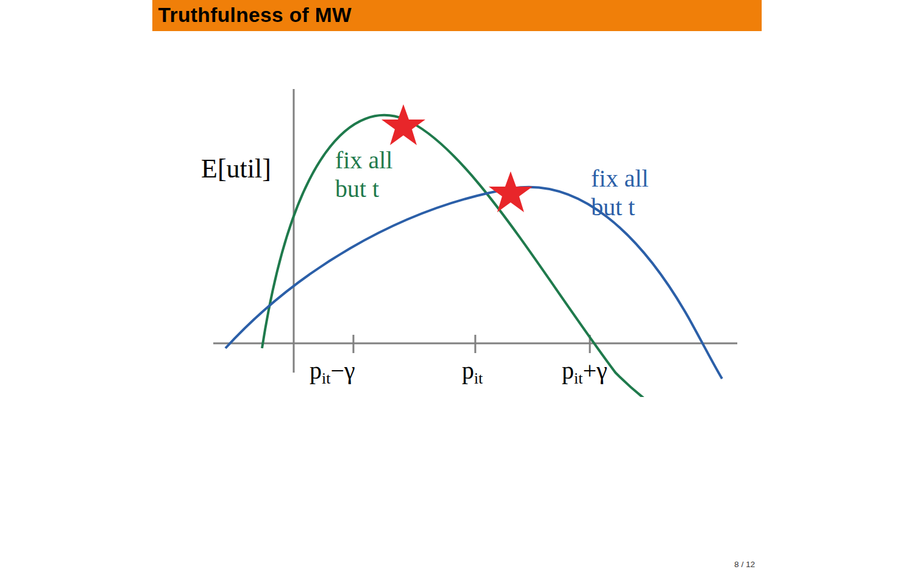Truthfulness of MW
E[util] fix all but t fix all but t pit−γ pit pit+γ
8 / 12